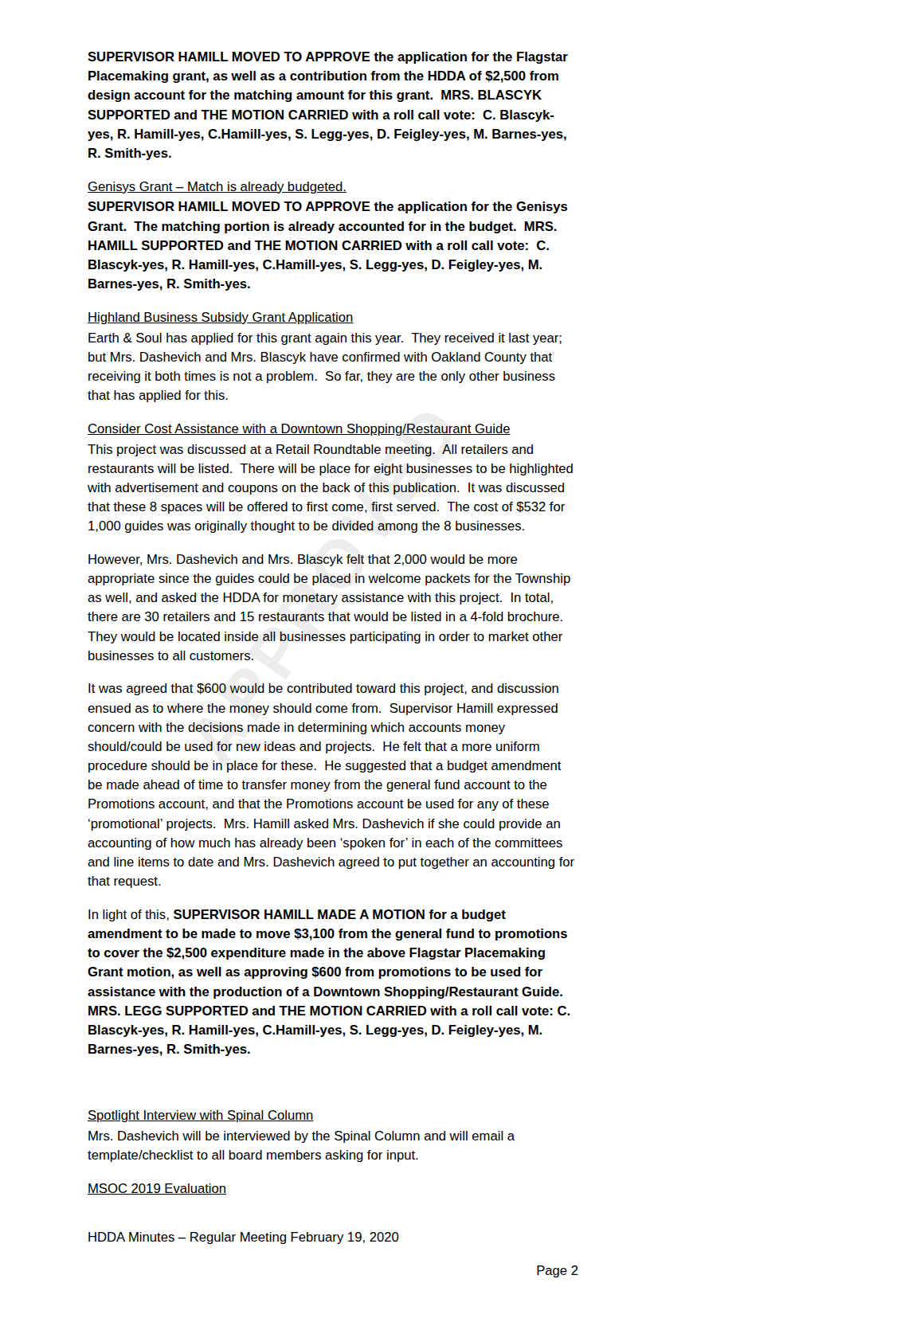APPROVED
SUPERVISOR HAMILL MOVED TO APPROVE the application for the Flagstar Placemaking grant, as well as a contribution from the HDDA of $2,500 from design account for the matching amount for this grant. MRS. BLASCYK SUPPORTED and THE MOTION CARRIED with a roll call vote: C. Blascyk-yes, R. Hamill-yes, C.Hamill-yes, S. Legg-yes, D. Feigley-yes, M. Barnes-yes, R. Smith-yes.
Genisys Grant – Match is already budgeted.
SUPERVISOR HAMILL MOVED TO APPROVE the application for the Genisys Grant. The matching portion is already accounted for in the budget. MRS. HAMILL SUPPORTED and THE MOTION CARRIED with a roll call vote: C. Blascyk-yes, R. Hamill-yes, C.Hamill-yes, S. Legg-yes, D. Feigley-yes, M. Barnes-yes, R. Smith-yes.
Highland Business Subsidy Grant Application
Earth & Soul has applied for this grant again this year. They received it last year; but Mrs. Dashevich and Mrs. Blascyk have confirmed with Oakland County that receiving it both times is not a problem. So far, they are the only other business that has applied for this.
Consider Cost Assistance with a Downtown Shopping/Restaurant Guide
This project was discussed at a Retail Roundtable meeting. All retailers and restaurants will be listed. There will be place for eight businesses to be highlighted with advertisement and coupons on the back of this publication. It was discussed that these 8 spaces will be offered to first come, first served. The cost of $532 for 1,000 guides was originally thought to be divided among the 8 businesses.
However, Mrs. Dashevich and Mrs. Blascyk felt that 2,000 would be more appropriate since the guides could be placed in welcome packets for the Township as well, and asked the HDDA for monetary assistance with this project. In total, there are 30 retailers and 15 restaurants that would be listed in a 4-fold brochure. They would be located inside all businesses participating in order to market other businesses to all customers.
It was agreed that $600 would be contributed toward this project, and discussion ensued as to where the money should come from. Supervisor Hamill expressed concern with the decisions made in determining which accounts money should/could be used for new ideas and projects. He felt that a more uniform procedure should be in place for these. He suggested that a budget amendment be made ahead of time to transfer money from the general fund account to the Promotions account, and that the Promotions account be used for any of these ‘promotional’ projects. Mrs. Hamill asked Mrs. Dashevich if she could provide an accounting of how much has already been ‘spoken for’ in each of the committees and line items to date and Mrs. Dashevich agreed to put together an accounting for that request.
In light of this, SUPERVISOR HAMILL MADE A MOTION for a budget amendment to be made to move $3,100 from the general fund to promotions to cover the $2,500 expenditure made in the above Flagstar Placemaking Grant motion, as well as approving $600 from promotions to be used for assistance with the production of a Downtown Shopping/Restaurant Guide. MRS. LEGG SUPPORTED and THE MOTION CARRIED with a roll call vote: C. Blascyk-yes, R. Hamill-yes, C.Hamill-yes, S. Legg-yes, D. Feigley-yes, M. Barnes-yes, R. Smith-yes.
Spotlight Interview with Spinal Column
Mrs. Dashevich will be interviewed by the Spinal Column and will email a template/checklist to all board members asking for input.
MSOC 2019 Evaluation
HDDA Minutes – Regular Meeting February 19, 2020
Page 2